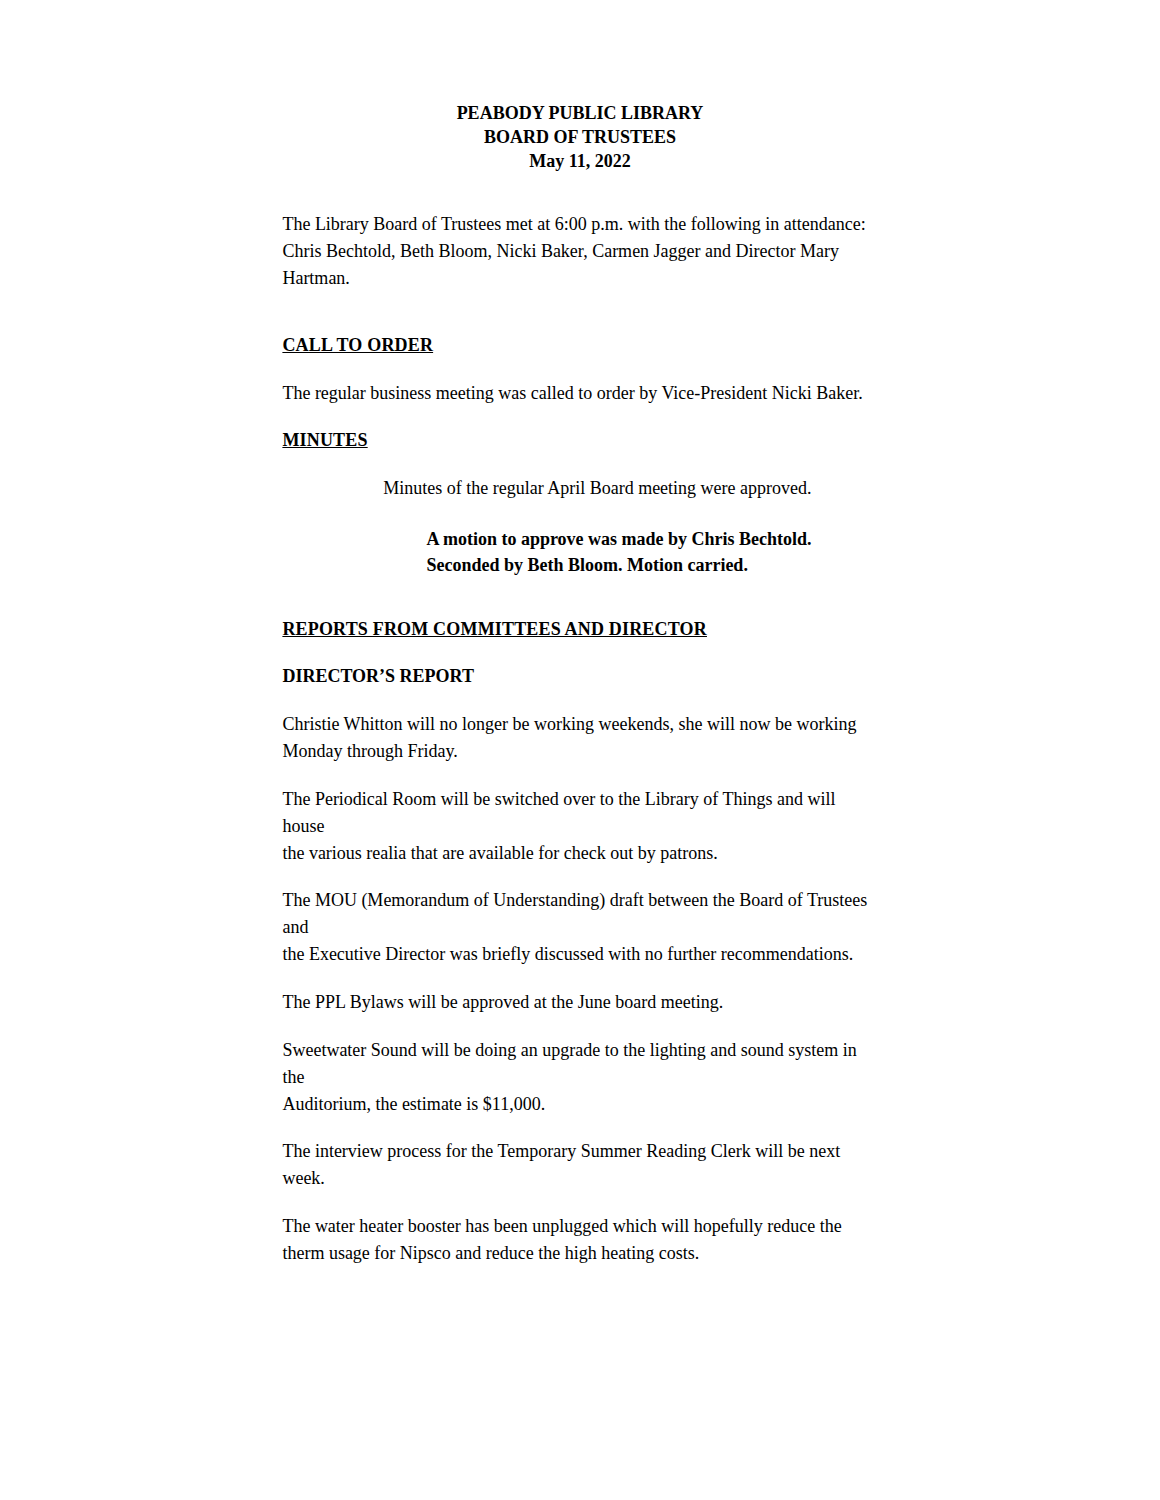PEABODY PUBLIC LIBRARY BOARD OF TRUSTEES May 11, 2022
The Library Board of Trustees met at 6:00 p.m. with the following in attendance:
Chris Bechtold, Beth Bloom, Nicki Baker, Carmen Jagger and Director Mary Hartman.
CALL TO ORDER
The regular business meeting was called to order by Vice-President Nicki Baker.
MINUTES
Minutes of the regular April Board meeting were approved.
A motion to approve was made by Chris Bechtold. Seconded by Beth Bloom. Motion carried.
REPORTS FROM COMMITTEES AND DIRECTOR
DIRECTOR’S REPORT
Christie Whitton will no longer be working weekends, she will now be working
Monday through Friday.
The Periodical Room will be switched over to the Library of Things and will house
the various realia that are available for check out by patrons.
The MOU (Memorandum of Understanding) draft between the Board of Trustees and
the Executive Director was briefly discussed with no further recommendations.
The PPL Bylaws will be approved at the June board meeting.
Sweetwater Sound will be doing an upgrade to the lighting and sound system in the
Auditorium, the estimate is $11,000.
The interview process for the Temporary Summer Reading Clerk will be next week.
The water heater booster has been unplugged which will hopefully reduce the
therm usage for Nipsco and reduce the high heating costs.